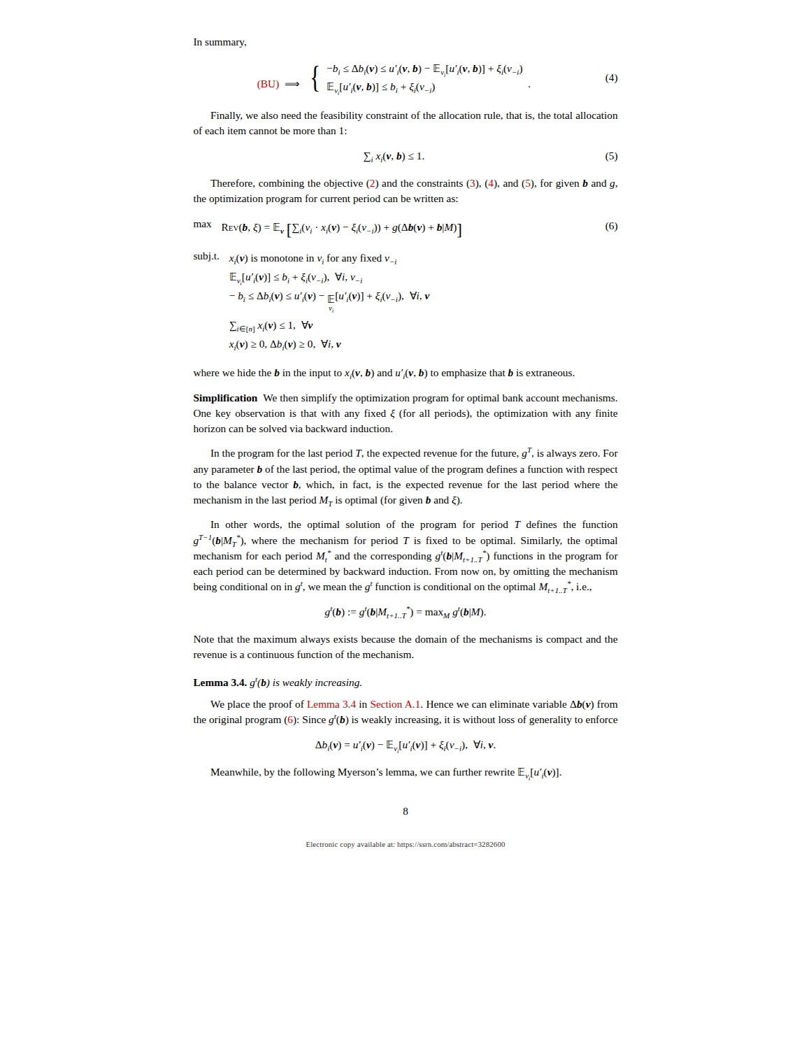In summary,
(BU) ⟹ {
−bi ≤ Δbi(v) ≤ u′i(v, b) − 𝔼vi[u′i(v, b)] + ξi(v−i)
𝔼vi[u′i(v, b)] ≤ bi + ξi(v−i)
.
(4)
Finally, we also need the feasibility constraint of the allocation rule, that is, the total allocation of each item cannot be more than 1:
∑i xi(v, b) ≤ 1.
(5)
Therefore, combining the objective (2) and the constraints (3), (4), and (5), for given b and g, the optimization program for current period can be written as:
max
Rev(b, ξ) = 𝔼v [∑i(vi · xi(v) − ξi(v−i)) + g(Δb(v) + b|M)]
(6)
subj.t.
xi(v) is monotone in vi for any fixed v−i
𝔼vi[u′i(v)] ≤ bi + ξi(v−i), ∀i, v−i
− bi ≤ Δbi(v) ≤ u′i(v) − 𝔼vi[u′i(v)] + ξi(v−i), ∀i, v
∑i∈[n] xi(v) ≤ 1, ∀v
xi(v) ≥ 0, Δbi(v) ≥ 0, ∀i, v
where we hide the b in the input to xi(v, b) and u′i(v, b) to emphasize that b is extraneous.
Simplification We then simplify the optimization program for optimal bank account mechanisms. One key observation is that with any fixed ξ (for all periods), the optimization with any finite horizon can be solved via backward induction.
In the program for the last period T, the expected revenue for the future, gT, is always zero. For any parameter b of the last period, the optimal value of the program defines a function with respect to the balance vector b, which, in fact, is the expected revenue for the last period where the mechanism in the last period MT is optimal (for given b and ξ).
In other words, the optimal solution of the program for period T defines the function gT−1(b|MT*), where the mechanism for period T is fixed to be optimal. Similarly, the optimal mechanism for each period Mt* and the corresponding gt(b|Mt+1..T*) functions in the program for each period can be determined by backward induction. From now on, by omitting the mechanism being conditional on in gt, we mean the gt function is conditional on the optimal Mt+1..T*, i.e.,
gt(b) := gt(b|Mt+1..T*) = maxM gt(b|M).
Note that the maximum always exists because the domain of the mechanisms is compact and the revenue is a continuous function of the mechanism.
Lemma 3.4. gt(b) is weakly increasing.
We place the proof of Lemma 3.4 in Section A.1. Hence we can eliminate variable Δb(v) from the original program (6): Since gt(b) is weakly increasing, it is without loss of generality to enforce
Δbi(v) = u′i(v) − 𝔼vi[u′i(v)] + ξi(v−i), ∀i, v.
Meanwhile, by the following Myerson’s lemma, we can further rewrite 𝔼vi[u′i(v)].
8
Electronic copy available at: https://ssrn.com/abstract=3282600